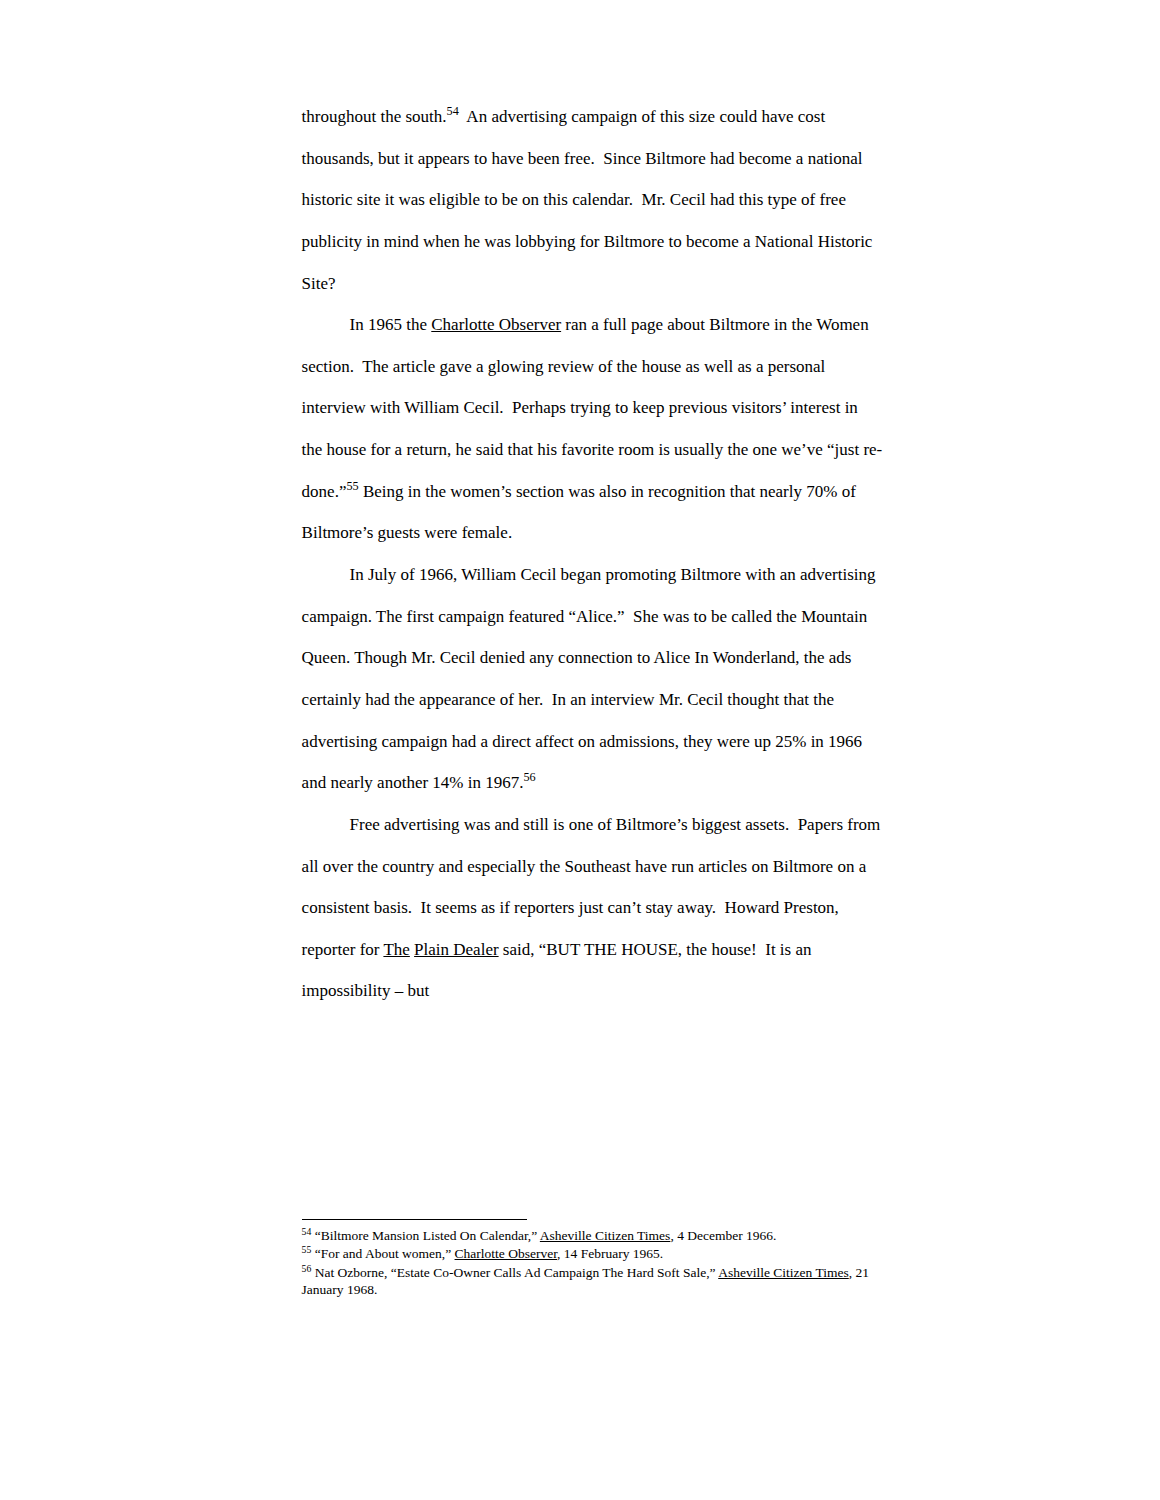throughout the south.54 An advertising campaign of this size could have cost thousands, but it appears to have been free. Since Biltmore had become a national historic site it was eligible to be on this calendar. Mr. Cecil had this type of free publicity in mind when he was lobbying for Biltmore to become a National Historic Site?
In 1965 the Charlotte Observer ran a full page about Biltmore in the Women section. The article gave a glowing review of the house as well as a personal interview with William Cecil. Perhaps trying to keep previous visitors’ interest in the house for a return, he said that his favorite room is usually the one we’ve “just re-done.”55 Being in the women’s section was also in recognition that nearly 70% of Biltmore’s guests were female.
In July of 1966, William Cecil began promoting Biltmore with an advertising campaign. The first campaign featured “Alice.” She was to be called the Mountain Queen. Though Mr. Cecil denied any connection to Alice In Wonderland, the ads certainly had the appearance of her. In an interview Mr. Cecil thought that the advertising campaign had a direct affect on admissions, they were up 25% in 1966 and nearly another 14% in 1967.56
Free advertising was and still is one of Biltmore’s biggest assets. Papers from all over the country and especially the Southeast have run articles on Biltmore on a consistent basis. It seems as if reporters just can’t stay away. Howard Preston, reporter for The Plain Dealer said, “BUT THE HOUSE, the house! It is an impossibility – but
54 “Biltmore Mansion Listed On Calendar,” Asheville Citizen Times, 4 December 1966.
55 “For and About women,” Charlotte Observer, 14 February 1965.
56 Nat Ozborne, “Estate Co-Owner Calls Ad Campaign The Hard Soft Sale,” Asheville Citizen Times, 21 January 1968.